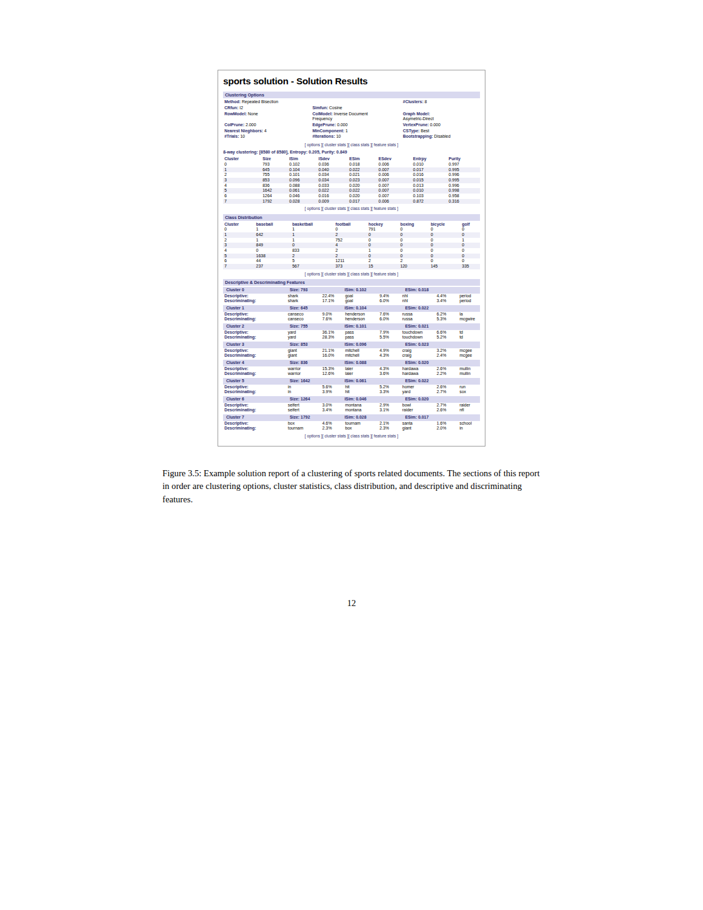sports solution - Solution Results
Clustering Options
| Method: Repeated Bisection | | #Clusters: 8 |
| CRfun: I2 | Simfun: Cosine | |
| RowModel: None | ColModel: Inverse Document Frequency | Graph Model: Asymetric-Direct |
| ColPrune: 2.000 | EdgePrune: 0.000 | VertexPrune: 0.000 |
| Nearest Nieghbors: 4 | MinComponent: 1 | CSType: Best |
| #Trials: 10 | #Iterations: 10 | Bootstrapping: Disabled |
[ options ][ cluster stats ][ class stats ][ feature stats ]
8-way clustering: [8580 of 8580], Entropy: 0.205, Purity: 0.849
| Cluster | Size | ISim | ISdev | ESim | ESdev | Entrpy | Purity |
| --- | --- | --- | --- | --- | --- | --- | --- |
| 0 | 793 | 0.102 | 0.036 | 0.018 | 0.006 | 0.010 | 0.997 |
| 1 | 645 | 0.104 | 0.040 | 0.022 | 0.007 | 0.017 | 0.995 |
| 2 | 755 | 0.101 | 0.034 | 0.021 | 0.006 | 0.016 | 0.996 |
| 3 | 853 | 0.096 | 0.034 | 0.023 | 0.007 | 0.015 | 0.995 |
| 4 | 836 | 0.088 | 0.033 | 0.020 | 0.007 | 0.013 | 0.996 |
| 5 | 1642 | 0.061 | 0.022 | 0.022 | 0.007 | 0.010 | 0.998 |
| 6 | 1264 | 0.046 | 0.016 | 0.020 | 0.007 | 0.103 | 0.958 |
| 7 | 1792 | 0.028 | 0.009 | 0.017 | 0.006 | 0.872 | 0.316 |
[ options ][ cluster stats ][ class stats ][ feature stats ]
Class Distribution
| Cluster | baseball | basketball | football | hockey | boxing | bicycle | golf |
| --- | --- | --- | --- | --- | --- | --- | --- |
| 0 | 1 | 1 | 0 | 791 | 0 | 0 | 0 |
| 1 | 642 | 1 | 2 | 0 | 0 | 0 | 0 |
| 2 | 1 | 1 | 752 | 0 | 0 | 0 | 1 |
| 3 | 849 | 0 | 4 | 0 | 0 | 0 | 0 |
| 4 | 0 | 833 | 2 | 1 | 0 | 0 | 0 |
| 5 | 1638 | 2 | 2 | 0 | 0 | 0 | 0 |
| 6 | 44 | 5 | 1211 | 2 | 2 | 0 | 0 |
| 7 | 237 | 567 | 373 | 15 | 120 | 145 | 335 |
[ options ][ cluster stats ][ class stats ][ feature stats ]
Descriptive & Descriminating Features
| Cluster 0 | Size: 793 | ISim: 0.102 | ESim: 0.018 |
| Descriptive: | shark | 22.4% | goal | 9.4% | nhl | 4.4% | period |
| Descriminating: | shark | 17.1% | goal | 6.0% | nhl | 3.4% | period |
| Cluster 1 | Size: 645 | ISim: 0.104 | ESim: 0.022 |
| Descriptive: | canseco | 9.0% | henderson | 7.6% | russa | 6.2% | la |
| Descriminating: | canseco | 7.6% | henderson | 6.0% | russa | 5.3% | mcgwire |
| Cluster 2 | Size: 755 | ISim: 0.101 | ESim: 0.021 |
| Descriptive: | yard | 36.1% | pass | 7.9% | touchdown | 6.6% | td |
| Descriminating: | yard | 28.3% | pass | 5.5% | touchdown | 5.2% | td |
| Cluster 3 | Size: 853 | ISim: 0.096 | ESim: 0.023 |
| Descriptive: | giant | 21.1% | mitchell | 4.9% | craig | 3.2% | mcgee |
| Descriminating: | giant | 16.0% | mitchell | 4.3% | craig | 2.4% | mcgee |
| Cluster 4 | Size: 836 | ISim: 0.088 | ESim: 0.020 |
| Descriptive: | warrior | 15.3% | laier | 4.3% | hardawa | 2.6% | mullin |
| Descriminating: | warrior | 12.6% | laier | 3.6% | hardawa | 2.2% | mullin |
| Cluster 5 | Size: 1642 | ISim: 0.061 | ESim: 0.022 |
| Descriptive: | in | 5.6% | hit | 5.2% | homer | 2.6% | run |
| Descriminating: | in | 3.9% | hit | 3.3% | yard | 2.7% | sox |
| Cluster 6 | Size: 1264 | ISim: 0.046 | ESim: 0.020 |
| Descriptive: | seifert | 3.0% | montana | 2.9% | bowl | 2.7% | raider |
| Descriminating: | seifert | 3.4% | montana | 3.1% | raider | 2.6% | nfl |
| Cluster 7 | Size: 1792 | ISim: 0.028 | ESim: 0.017 |
| Descriptive: | box | 4.6% | tournam | 2.1% | santa | 1.6% | school |
| Descriminating: | tournam | 2.3% | box | 2.3% | giant | 2.0% | in |
[ options ][ cluster stats ][ class stats ][ feature stats ]
Figure 3.5: Example solution report of a clustering of sports related documents. The sections of this report in order are clustering options, cluster statistics, class distribution, and descriptive and discriminating features.
12